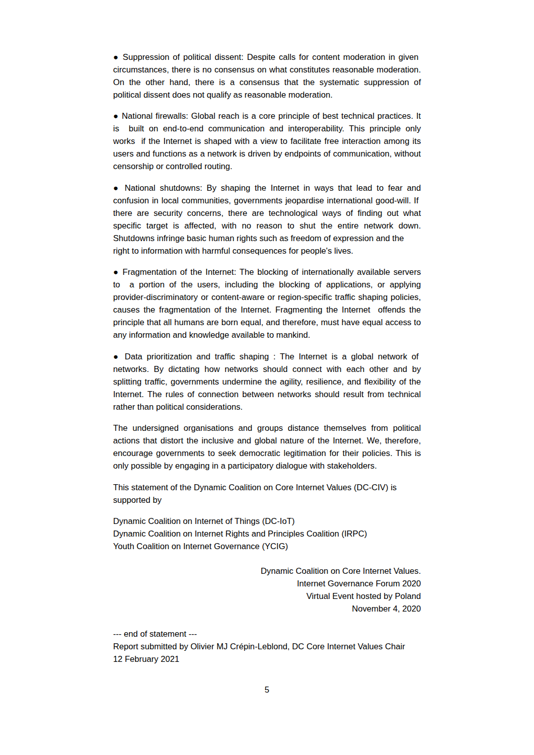● Suppression of political dissent: Despite calls for content moderation in given circumstances, there is no consensus on what constitutes reasonable moderation. On the other hand, there is a consensus that the systematic suppression of political dissent does not qualify as reasonable moderation.
● National firewalls: Global reach is a core principle of best technical practices. It is built on end-to-end communication and interoperability. This principle only works if the Internet is shaped with a view to facilitate free interaction among its users and functions as a network is driven by endpoints of communication, without censorship or controlled routing.
● National shutdowns: By shaping the Internet in ways that lead to fear and confusion in local communities, governments jeopardise international good-will. If there are security concerns, there are technological ways of finding out what specific target is affected, with no reason to shut the entire network down. Shutdowns infringe basic human rights such as freedom of expression and the
right to information with harmful consequences for people's lives.
● Fragmentation of the Internet: The blocking of internationally available servers to a portion of the users, including the blocking of applications, or applying provider-discriminatory or content-aware or region-specific traffic shaping policies, causes the fragmentation of the Internet. Fragmenting the Internet offends the principle that all humans are born equal, and therefore, must have equal access to any information and knowledge available to mankind.
● Data prioritization and traffic shaping : The Internet is a global network of networks. By dictating how networks should connect with each other and by splitting traffic, governments undermine the agility, resilience, and flexibility of the Internet. The rules of connection between networks should result from technical rather than political considerations.
The undersigned organisations and groups distance themselves from political actions that distort the inclusive and global nature of the Internet. We, therefore, encourage governments to seek democratic legitimation for their policies. This is only possible by engaging in a participatory dialogue with stakeholders.
This statement of the Dynamic Coalition on Core Internet Values (DC-CIV) is supported by
Dynamic Coalition on Internet of Things (DC-IoT)
Dynamic Coalition on Internet Rights and Principles Coalition (IRPC)
Youth Coalition on Internet Governance (YCIG)
Dynamic Coalition on Core Internet Values.
Internet Governance Forum 2020
Virtual Event hosted by Poland
November 4, 2020
--- end of statement ---
Report submitted by Olivier MJ Crépin-Leblond, DC Core Internet Values Chair
12 February 2021
5